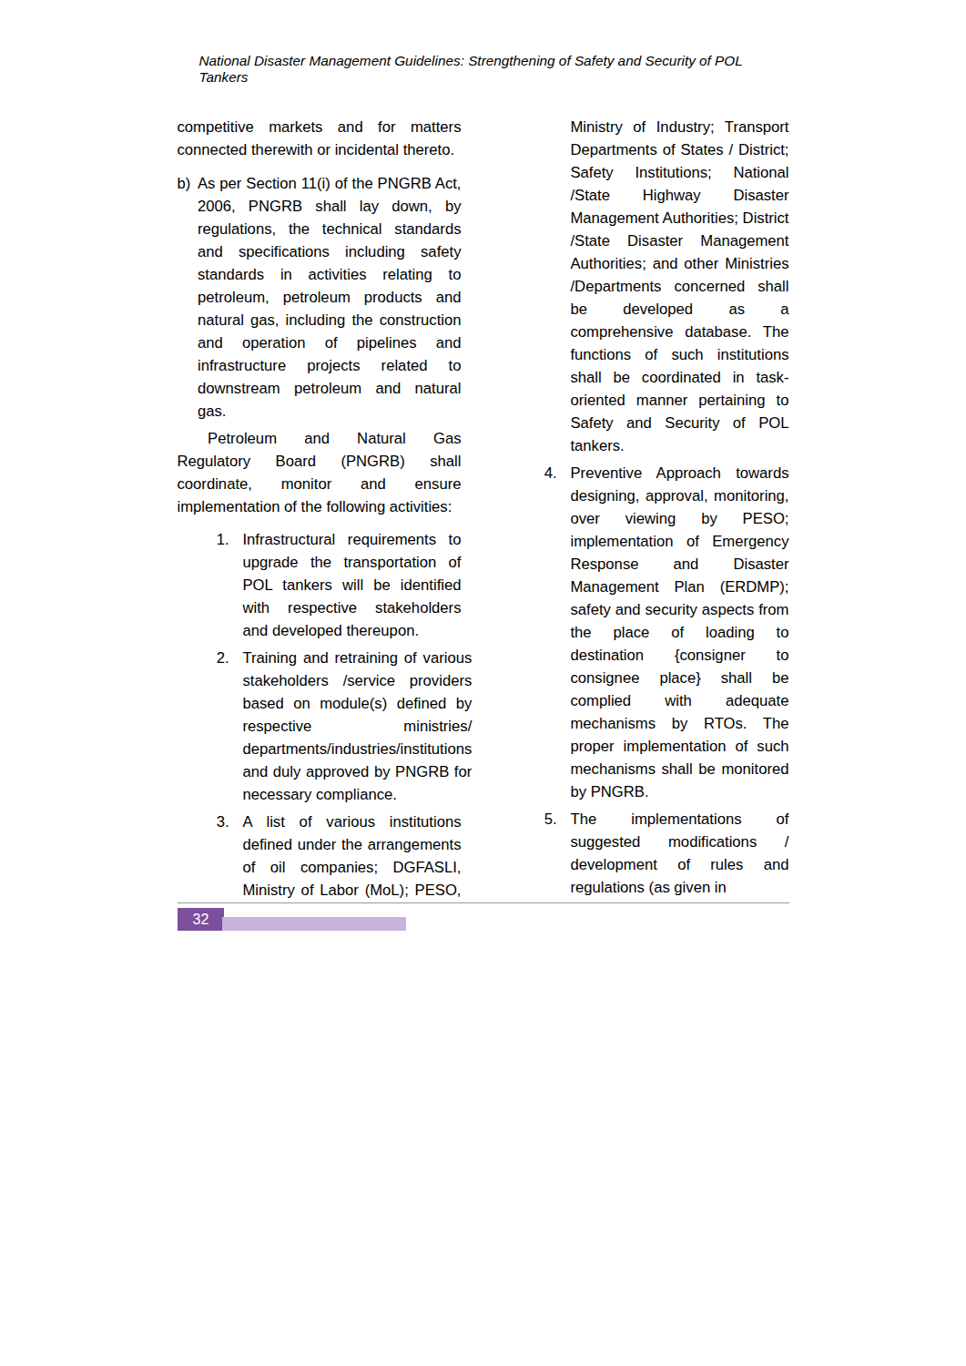National Disaster Management Guidelines: Strengthening of Safety and Security of POL Tankers
competitive markets and for matters connected therewith or incidental thereto.
b)
As per Section 11(i) of the PNGRB Act, 2006, PNGRB shall lay down, by regulations, the technical standards and specifications including safety standards in activities relating to petroleum, petroleum products and natural gas, including the construction and operation of pipelines and infrastructure projects related to downstream petroleum and natural gas.
Petroleum and Natural Gas Regulatory Board (PNGRB) shall coordinate, monitor and ensure implementation of the following activities:
1.
Infrastructural requirements to upgrade the transportation of POL tankers will be identified with respective stakeholders and developed thereupon.
2.
Training and retraining of various stakeholders /service providers based on module(s) defined by respective ministries/ departments/industries/institutions and duly approved by PNGRB for necessary compliance.
3.
A list of various institutions defined under the arrangements of oil companies; DGFASLI, Ministry of Labor (MoL); PESO, Ministry of Industry; Transport Departments of States / District; Safety Institutions; National /State Highway Disaster Management Authorities; District /State Disaster Management Authorities; and other Ministries /Departments concerned shall be developed as a comprehensive database. The functions of such institutions shall be coordinated in task-oriented manner pertaining to Safety and Security of POL tankers.
4.
Preventive Approach towards designing, approval, monitoring, over viewing by PESO; implementation of Emergency Response and Disaster Management Plan (ERDMP); safety and security aspects from the place of loading to destination {consigner to consignee place} shall be complied with adequate mechanisms by RTOs. The proper implementation of such mechanisms shall be monitored by PNGRB.
5.
The implementations of suggested modifications / development of rules and regulations (as given in
32